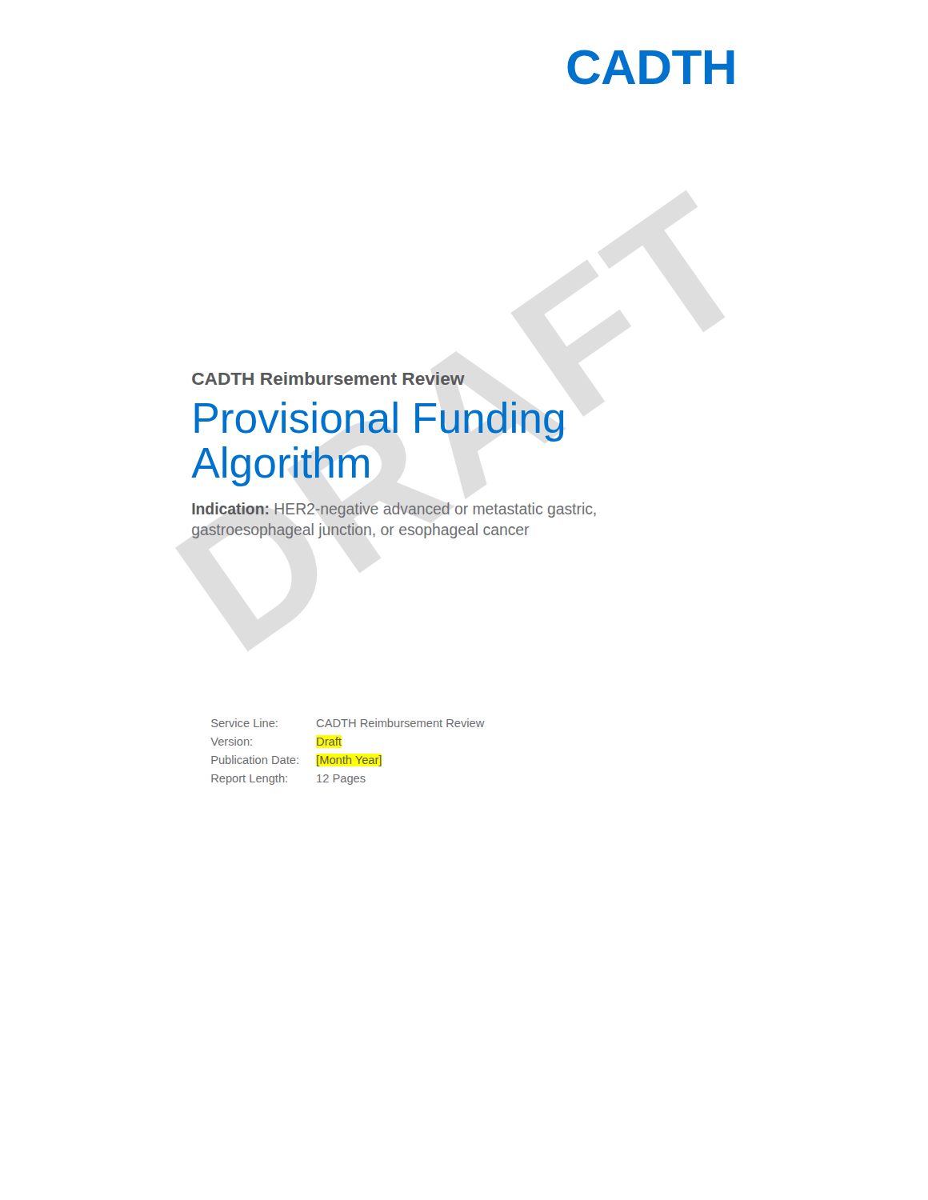DRAFT
CADTH
CADTH Reimbursement Review
Provisional Funding Algorithm
Indication: HER2-negative advanced or metastatic gastric, gastroesophageal junction, or esophageal cancer
| Service Line: | CADTH Reimbursement Review |
| Version: | Draft |
| Publication Date: | [Month Year] |
| Report Length: | 12 Pages |